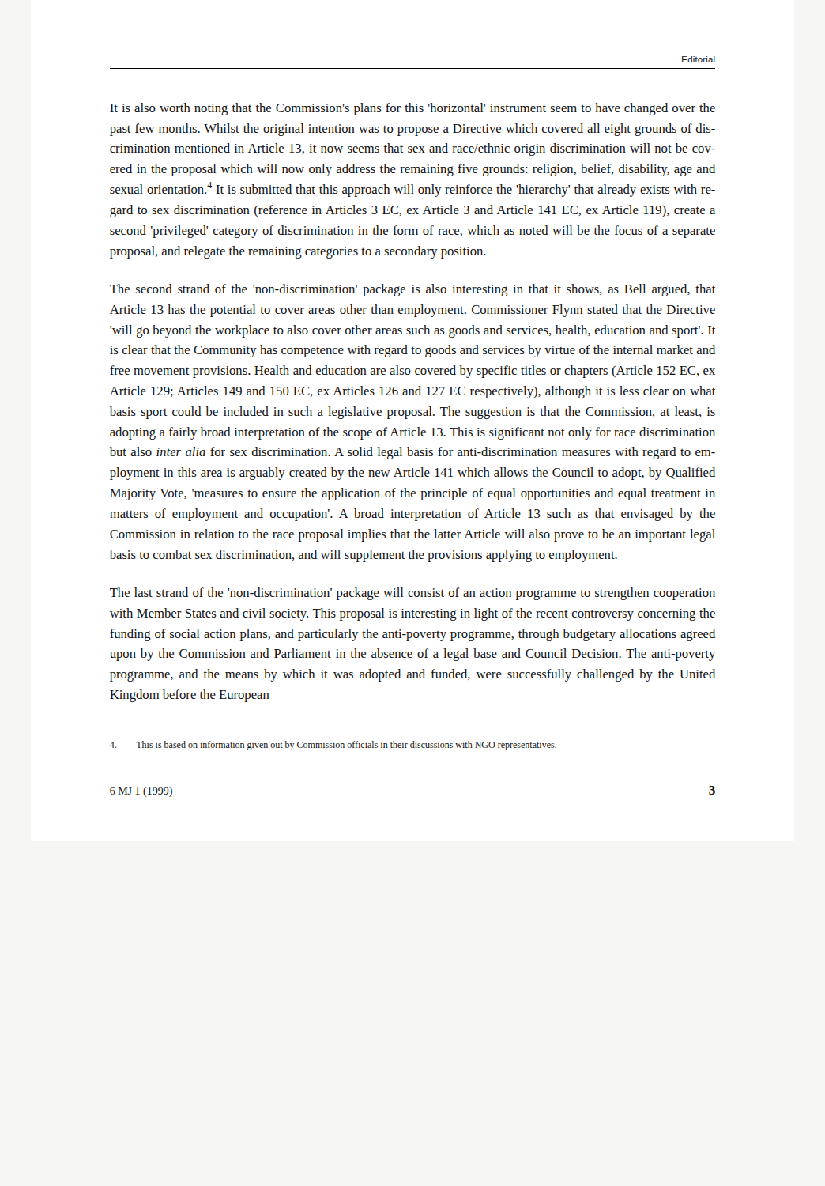Editorial
It is also worth noting that the Commission's plans for this 'horizontal' instrument seem to have changed over the past few months. Whilst the original intention was to propose a Directive which covered all eight grounds of discrimination mentioned in Article 13, it now seems that sex and race/ethnic origin discrimination will not be covered in the proposal which will now only address the remaining five grounds: religion, belief, disability, age and sexual orientation.4 It is submitted that this approach will only reinforce the 'hierarchy' that already exists with regard to sex discrimination (reference in Articles 3 EC, ex Article 3 and Article 141 EC, ex Article 119), create a second 'privileged' category of discrimination in the form of race, which as noted will be the focus of a separate proposal, and relegate the remaining categories to a secondary position.
The second strand of the 'non-discrimination' package is also interesting in that it shows, as Bell argued, that Article 13 has the potential to cover areas other than employment. Commissioner Flynn stated that the Directive 'will go beyond the workplace to also cover other areas such as goods and services, health, education and sport'. It is clear that the Community has competence with regard to goods and services by virtue of the internal market and free movement provisions. Health and education are also covered by specific titles or chapters (Article 152 EC, ex Article 129; Articles 149 and 150 EC, ex Articles 126 and 127 EC respectively), although it is less clear on what basis sport could be included in such a legislative proposal. The suggestion is that the Commission, at least, is adopting a fairly broad interpretation of the scope of Article 13. This is significant not only for race discrimination but also inter alia for sex discrimination. A solid legal basis for anti-discrimination measures with regard to employment in this area is arguably created by the new Article 141 which allows the Council to adopt, by Qualified Majority Vote, 'measures to ensure the application of the principle of equal opportunities and equal treatment in matters of employment and occupation'. A broad interpretation of Article 13 such as that envisaged by the Commission in relation to the race proposal implies that the latter Article will also prove to be an important legal basis to combat sex discrimination, and will supplement the provisions applying to employment.
The last strand of the 'non-discrimination' package will consist of an action programme to strengthen cooperation with Member States and civil society. This proposal is interesting in light of the recent controversy concerning the funding of social action plans, and particularly the anti-poverty programme, through budgetary allocations agreed upon by the Commission and Parliament in the absence of a legal base and Council Decision. The anti-poverty programme, and the means by which it was adopted and funded, were successfully challenged by the United Kingdom before the European
4. This is based on information given out by Commission officials in their discussions with NGO representatives.
6 MJ 1 (1999) 3